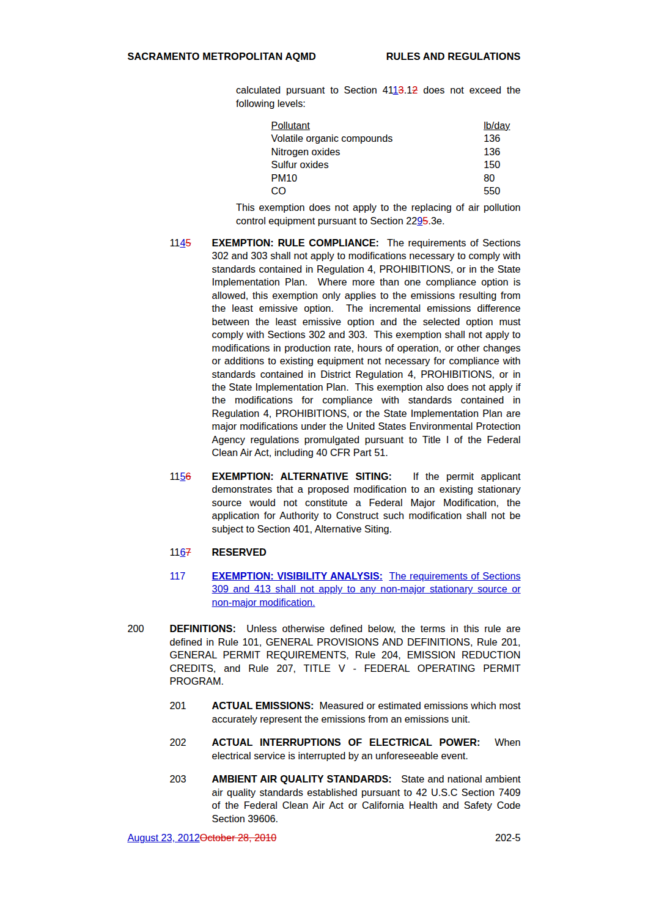SACRAMENTO METROPOLITAN AQMD
RULES AND REGULATIONS
calculated pursuant to Section 4113.12 does not exceed the following levels:
| Pollutant | lb/day |
| Volatile organic compounds | 136 |
| Nitrogen oxides | 136 |
| Sulfur oxides | 150 |
| PM10 | 80 |
| CO | 550 |
This exemption does not apply to the replacing of air pollution control equipment pursuant to Section 2295.3e.
1145
EXEMPTION: RULE COMPLIANCE: The requirements of Sections 302 and 303 shall not apply to modifications necessary to comply with standards contained in Regulation 4, PROHIBITIONS, or in the State Implementation Plan. Where more than one compliance option is allowed, this exemption only applies to the emissions resulting from the least emissive option. The incremental emissions difference between the least emissive option and the selected option must comply with Sections 302 and 303. This exemption shall not apply to modifications in production rate, hours of operation, or other changes or additions to existing equipment not necessary for compliance with standards contained in District Regulation 4, PROHIBITIONS, or in the State Implementation Plan. This exemption also does not apply if the modifications for compliance with standards contained in Regulation 4, PROHIBITIONS, or the State Implementation Plan are major modifications under the United States Environmental Protection Agency regulations promulgated pursuant to Title I of the Federal Clean Air Act, including 40 CFR Part 51.
1156
EXEMPTION: ALTERNATIVE SITING: If the permit applicant demonstrates that a proposed modification to an existing stationary source would not constitute a Federal Major Modification, the application for Authority to Construct such modification shall not be subject to Section 401, Alternative Siting.
1167
RESERVED
117
EXEMPTION: VISIBILITY ANALYSIS: The requirements of Sections 309 and 413 shall not apply to any non-major stationary source or non-major modification.
200
DEFINITIONS: Unless otherwise defined below, the terms in this rule are defined in Rule 101, GENERAL PROVISIONS AND DEFINITIONS, Rule 201, GENERAL PERMIT REQUIREMENTS, Rule 204, EMISSION REDUCTION CREDITS, and Rule 207, TITLE V - FEDERAL OPERATING PERMIT PROGRAM.
201
ACTUAL EMISSIONS: Measured or estimated emissions which most accurately represent the emissions from an emissions unit.
202
ACTUAL INTERRUPTIONS OF ELECTRICAL POWER: When electrical service is interrupted by an unforeseeable event.
203
AMBIENT AIR QUALITY STANDARDS: State and national ambient air quality standards established pursuant to 42 U.S.C Section 7409 of the Federal Clean Air Act or California Health and Safety Code Section 39606.
August 23, 2012 October 28, 2010
202-5